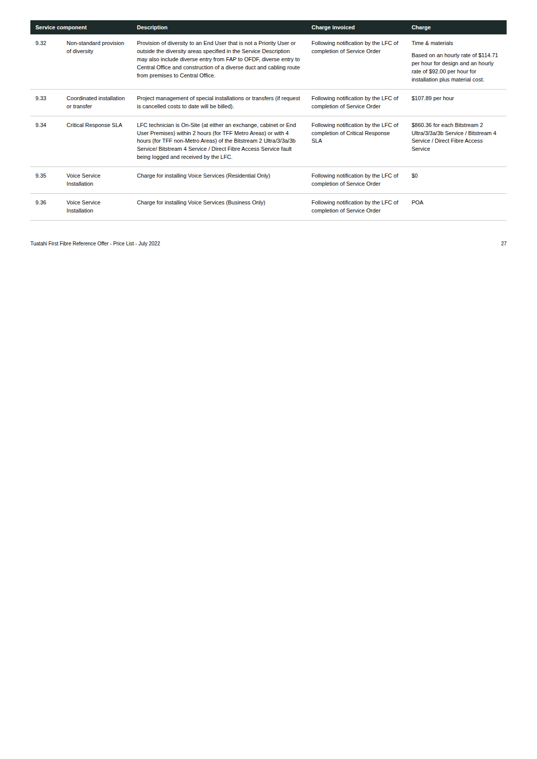| Service component | Description | Charge invoiced | Charge |
| --- | --- | --- | --- |
| 9.32 | Non-standard provision of diversity | Provision of diversity to an End User that is not a Priority User or outside the diversity areas specified in the Service Description may also include diverse entry from FAP to OFDF, diverse entry to Central Office and construction of a diverse duct and cabling route from premises to Central Office. | Following notification by the LFC of completion of Service Order | Time & materials Based on an hourly rate of $114.71 per hour for design and an hourly rate of $92.00 per hour for installation plus material cost. |
| 9.33 | Coordinated installation or transfer | Project management of special installations or transfers (if request is cancelled costs to date will be billed). | Following notification by the LFC of completion of Service Order | $107.89 per hour |
| 9.34 | Critical Response SLA | LFC technician is On-Site (at either an exchange, cabinet or End User Premises) within 2 hours (for TFF Metro Areas) or with 4 hours (for TFF non-Metro Areas) of the Bitstream 2 Ultra/3/3a/3b Service/ Bitstream 4 Service / Direct Fibre Access Service fault being logged and received by the LFC. | Following notification by the LFC of completion of Critical Response SLA | $860.36 for each Bitstream 2 Ultra/3/3a/3b Service / Bitstream 4 Service / Direct Fibre Access Service |
| 9.35 | Voice Service Installation | Charge for installing Voice Services (Residential Only) | Following notification by the LFC of completion of Service Order | $0 |
| 9.36 | Voice Service Installation | Charge for installing Voice Services (Business Only) | Following notification by the LFC of completion of Service Order | POA |
Tuatahi First Fibre Reference Offer - Price List - July 2022 27